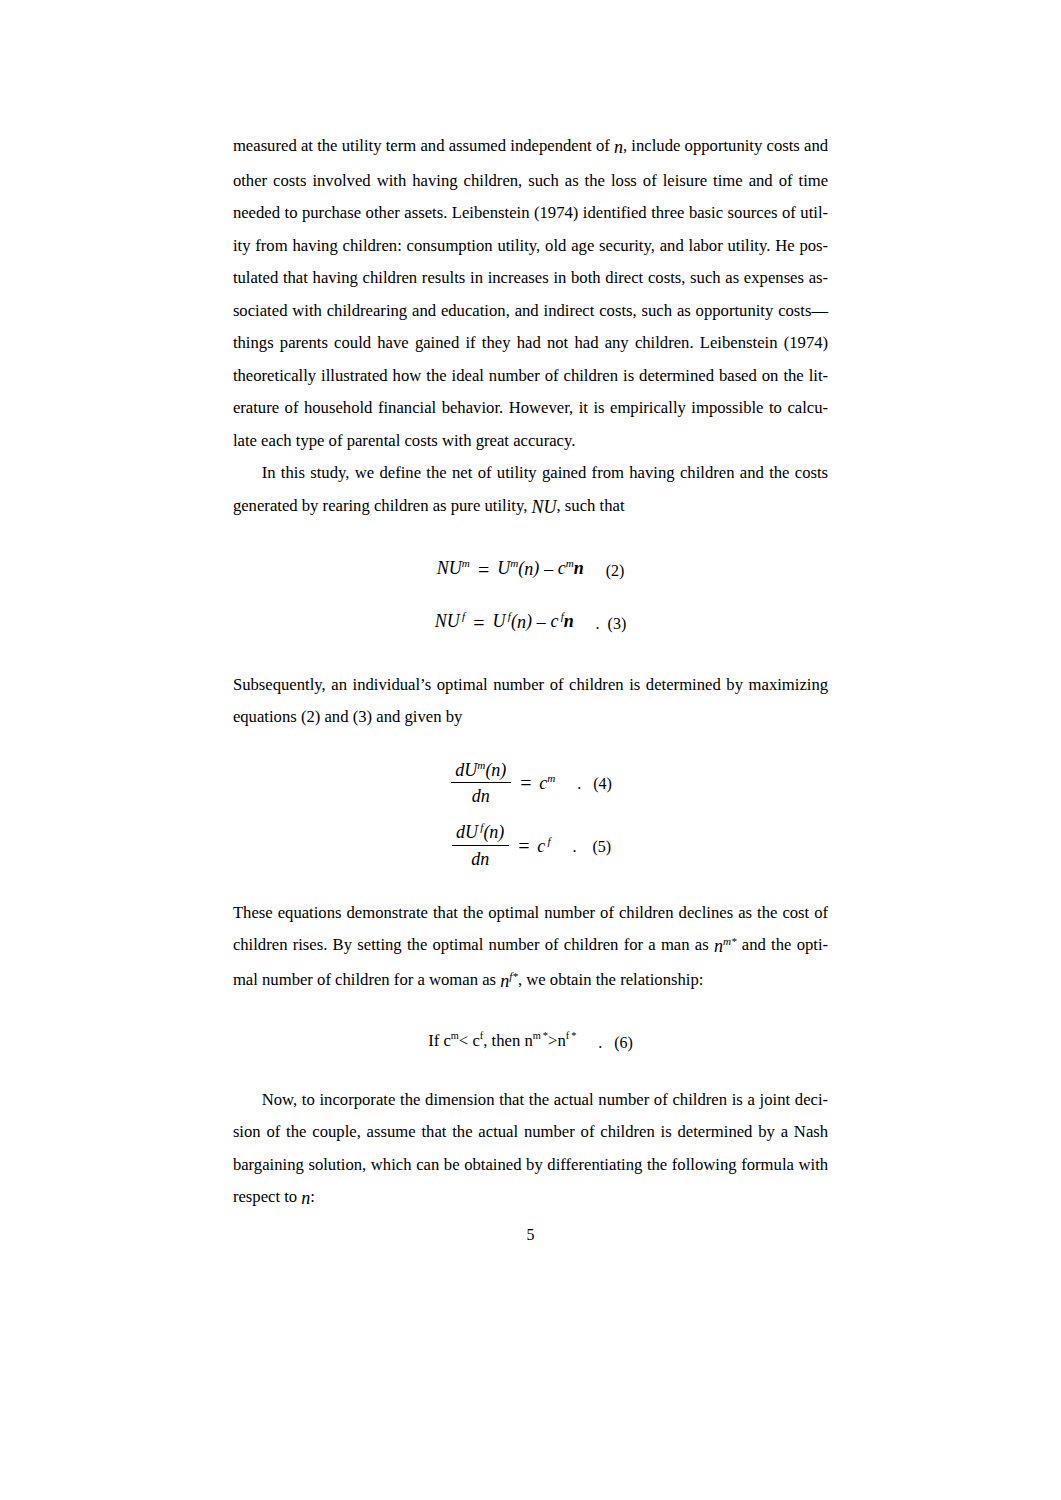measured at the utility term and assumed independent of n, include opportunity costs and other costs involved with having children, such as the loss of leisure time and of time needed to purchase other assets. Leibenstein (1974) identified three basic sources of utility from having children: consumption utility, old age security, and labor utility. He postulated that having children results in increases in both direct costs, such as expenses associated with childrearing and education, and indirect costs, such as opportunity costs—things parents could have gained if they had not had any children. Leibenstein (1974) theoretically illustrated how the ideal number of children is determined based on the literature of household financial behavior. However, it is empirically impossible to calculate each type of parental costs with great accuracy.
In this study, we define the net of utility gained from having children and the costs generated by rearing children as pure utility, NU, such that
NUm = Um(n)−cmn (2) NU f = U f(n)−c fn . (3)
Subsequently, an individual’s optimal number of children is determined by maximizing equations (2) and (3) and given by
dUm(n) dn = cm . (4) dU f(n) dn = c f . (5)
These equations demonstrate that the optimal number of children declines as the cost of children rises. By setting the optimal number of children for a man as nm* and the optimal number of children for a woman as nf*, we obtain the relationship:
If cm< cf, then nm *>nf * . (6)
Now, to incorporate the dimension that the actual number of children is a joint decision of the couple, assume that the actual number of children is determined by a Nash bargaining solution, which can be obtained by differentiating the following formula with respect to n:
5